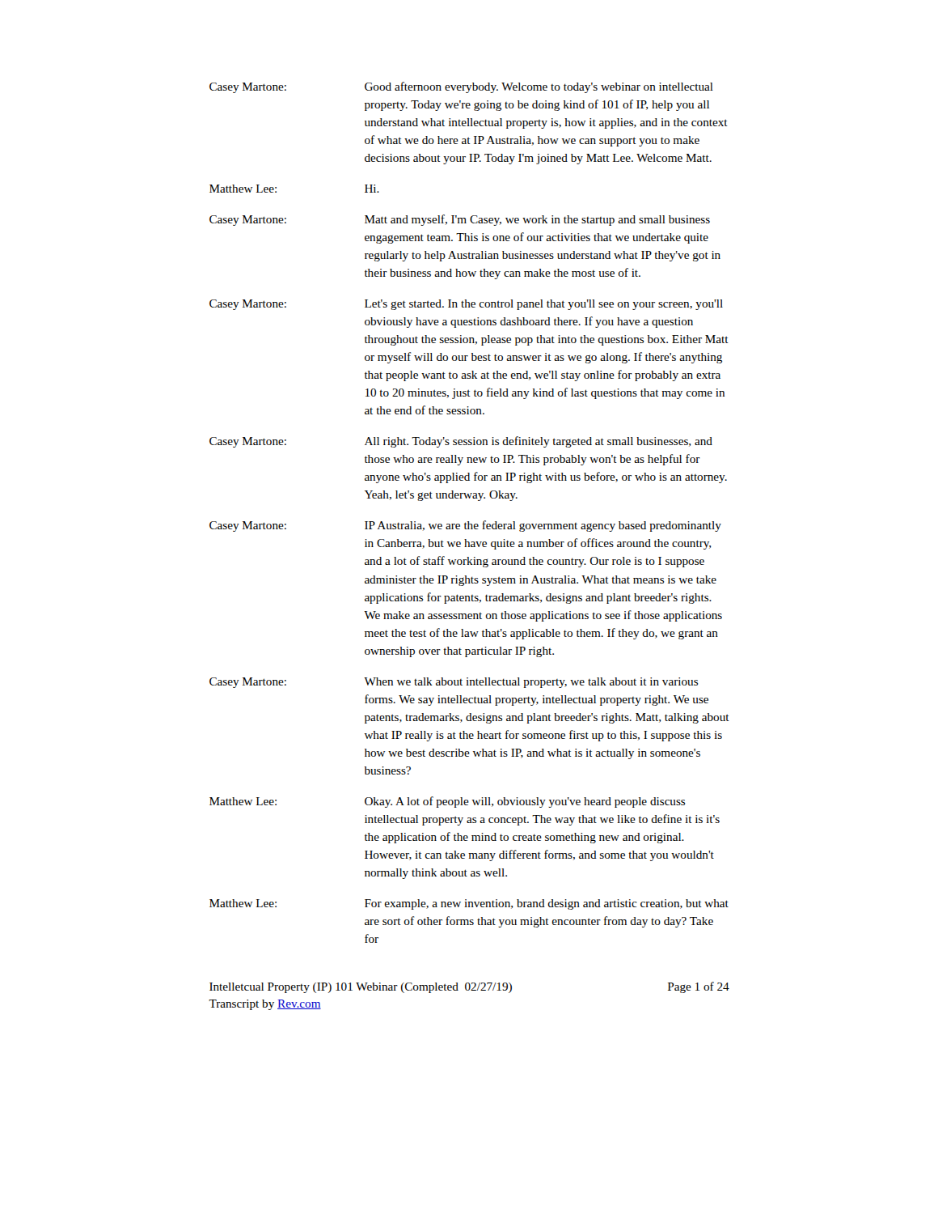| Casey Martone: | Good afternoon everybody. Welcome to today's webinar on intellectual property. Today we're going to be doing kind of 101 of IP, help you all understand what intellectual property is, how it applies, and in the context of what we do here at IP Australia, how we can support you to make decisions about your IP. Today I'm joined by Matt Lee. Welcome Matt. |
| Matthew Lee: | Hi. |
| Casey Martone: | Matt and myself, I'm Casey, we work in the startup and small business engagement team. This is one of our activities that we undertake quite regularly to help Australian businesses understand what IP they've got in their business and how they can make the most use of it. |
| Casey Martone: | Let's get started. In the control panel that you'll see on your screen, you'll obviously have a questions dashboard there. If you have a question throughout the session, please pop that into the questions box. Either Matt or myself will do our best to answer it as we go along. If there's anything that people want to ask at the end, we'll stay online for probably an extra 10 to 20 minutes, just to field any kind of last questions that may come in at the end of the session. |
| Casey Martone: | All right. Today's session is definitely targeted at small businesses, and those who are really new to IP. This probably won't be as helpful for anyone who's applied for an IP right with us before, or who is an attorney. Yeah, let's get underway. Okay. |
| Casey Martone: | IP Australia, we are the federal government agency based predominantly in Canberra, but we have quite a number of offices around the country, and a lot of staff working around the country. Our role is to I suppose administer the IP rights system in Australia. What that means is we take applications for patents, trademarks, designs and plant breeder's rights. We make an assessment on those applications to see if those applications meet the test of the law that's applicable to them. If they do, we grant an ownership over that particular IP right. |
| Casey Martone: | When we talk about intellectual property, we talk about it in various forms. We say intellectual property, intellectual property right. We use patents, trademarks, designs and plant breeder's rights. Matt, talking about what IP really is at the heart for someone first up to this, I suppose this is how we best describe what is IP, and what is it actually in someone's business? |
| Matthew Lee: | Okay. A lot of people will, obviously you've heard people discuss intellectual property as a concept. The way that we like to define it is it's the application of the mind to create something new and original. However, it can take many different forms, and some that you wouldn't normally think about as well. |
| Matthew Lee: | For example, a new invention, brand design and artistic creation, but what are sort of other forms that you might encounter from day to day? Take for |
Intelletcual Property (IP) 101 Webinar (Completed 02/27/19)
Transcript by Rev.com
Page 1 of 24